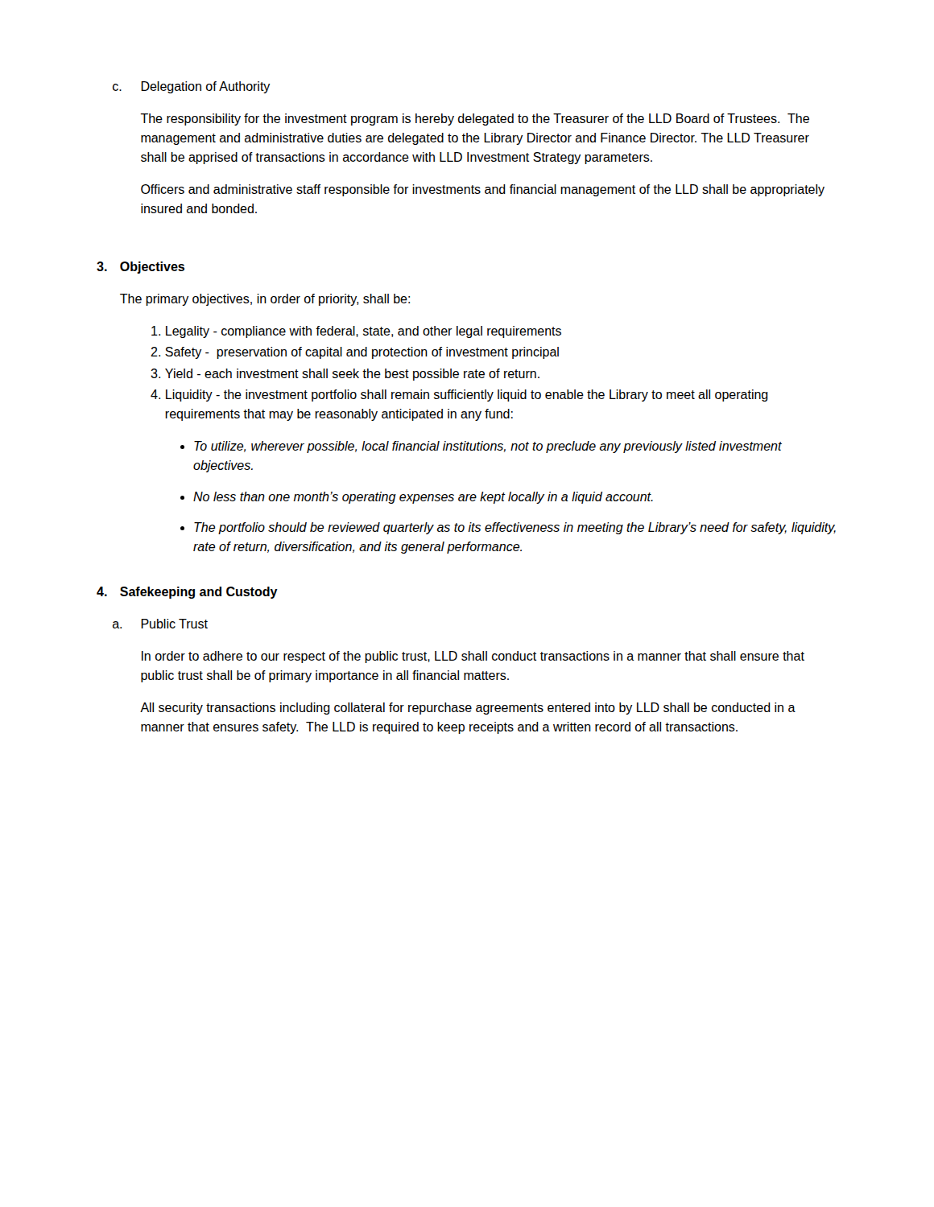c.
Delegation of Authority
The responsibility for the investment program is hereby delegated to the Treasurer of the LLD Board of Trustees. The management and administrative duties are delegated to the Library Director and Finance Director. The LLD Treasurer shall be apprised of transactions in accordance with LLD Investment Strategy parameters.
Officers and administrative staff responsible for investments and financial management of the LLD shall be appropriately insured and bonded.
3.
Objectives
The primary objectives, in order of priority, shall be:
Legality - compliance with federal, state, and other legal requirements
Safety - preservation of capital and protection of investment principal
Yield - each investment shall seek the best possible rate of return.
Liquidity - the investment portfolio shall remain sufficiently liquid to enable the Library to meet all operating requirements that may be reasonably anticipated in any fund:
To utilize, wherever possible, local financial institutions, not to preclude any previously listed investment objectives.
No less than one month’s operating expenses are kept locally in a liquid account.
The portfolio should be reviewed quarterly as to its effectiveness in meeting the Library’s need for safety, liquidity, rate of return, diversification, and its general performance.
4.
Safekeeping and Custody
a.
Public Trust
In order to adhere to our respect of the public trust, LLD shall conduct transactions in a manner that shall ensure that public trust shall be of primary importance in all financial matters.
All security transactions including collateral for repurchase agreements entered into by LLD shall be conducted in a manner that ensures safety. The LLD is required to keep receipts and a written record of all transactions.